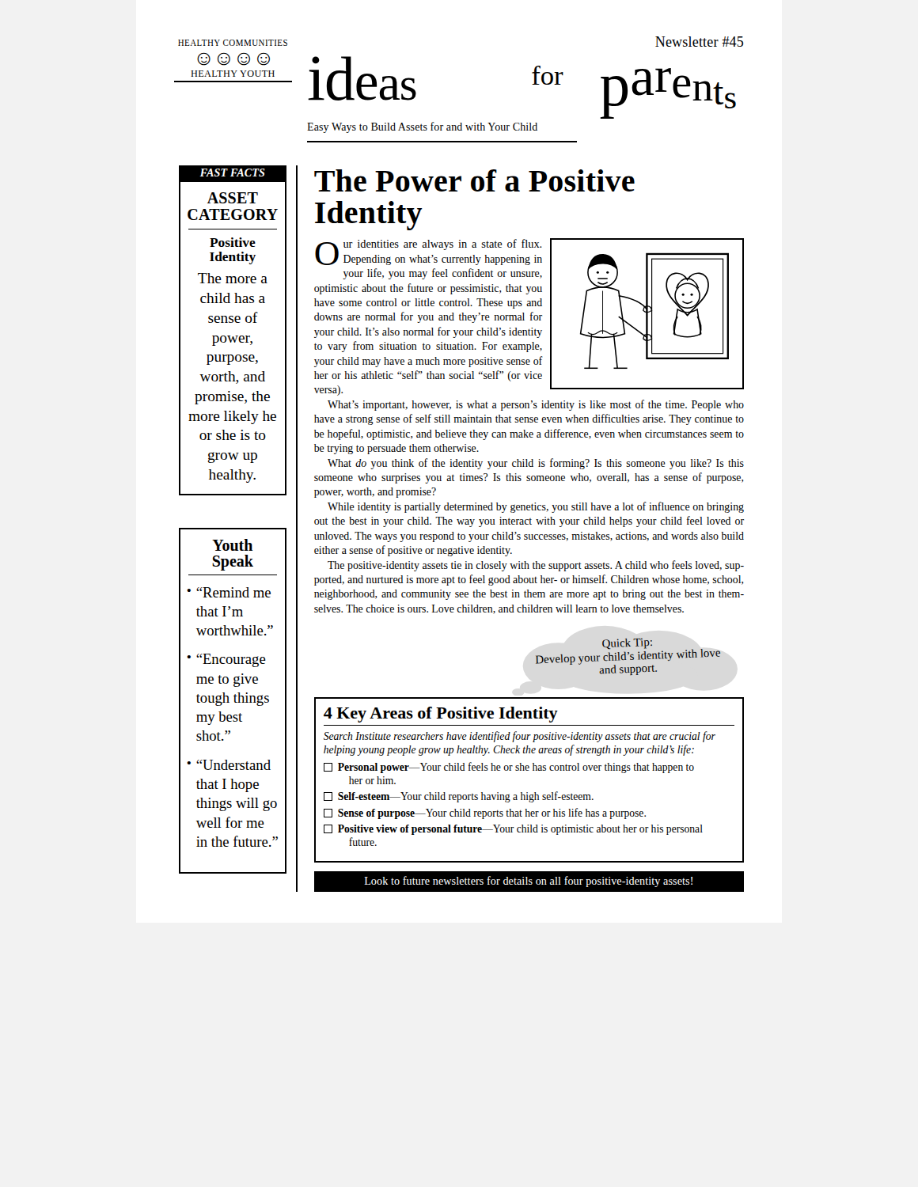Newsletter #45
HEALTHY COMMUNITIES ☺☺☺☺ HEALTHY YOUTH
ideas
for
parents
Easy Ways to Build Assets for and with Your Child
FAST FACTS
ASSET
CATEGORY
Positive
Identity
The more a child has a sense of power, purpose, worth, and promise, the more likely he or she is to grow up healthy.
Youth
Speak
“Remind me that I’m worthwhile.”
“Encourage me to give tough things my best shot.”
“Understand that I hope things will go well for me in the future.”
The Power of a Positive Identity
Our identities are always in a state of flux. Depending on what’s currently happening in your life, you may feel confident or unsure, optimistic about the future or pessimistic, that you have some control or little control. These ups and downs are normal for you and they’re normal for your child. It’s also normal for your child’s identity to vary from situation to situation. For example, your child may have a much more positive sense of her or his athletic “self” than social “self” (or vice versa).
What’s important, however, is what a person’s identity is like most of the time. People who have a strong sense of self still maintain that sense even when difficulties arise. They continue to be hopeful, optimistic, and believe they can make a difference, even when circumstances seem to be trying to persuade them otherwise.
What do you think of the identity your child is forming? Is this someone you like? Is this someone who surprises you at times? Is this someone who, overall, has a sense of purpose, power, worth, and promise?
While identity is partially determined by genetics, you still have a lot of influence on bringing out the best in your child. The way you interact with your child helps your child feel loved or unloved. The ways you respond to your child’s successes, mistakes, actions, and words also build either a sense of positive or negative identity.
The positive-identity assets tie in closely with the support assets. A child who feels loved, supported, and nurtured is more apt to feel good about her- or himself. Children whose home, school, neighborhood, and community see the best in them are more apt to bring out the best in themselves. The choice is ours. Love children, and children will learn to love themselves.
Quick Tip:
Develop your child’s identity with love and support.
4 Key Areas of Positive Identity
Search Institute researchers have identified four positive-identity assets that are crucial for helping young people grow up healthy. Check the areas of strength in your child’s life:
Personal power—Your child feels he or she has control over things that happen to her or him.
Self-esteem—Your child reports having a high self-esteem.
Sense of purpose—Your child reports that her or his life has a purpose.
Positive view of personal future—Your child is optimistic about her or his personal future.
Look to future newsletters for details on all four positive-identity assets!